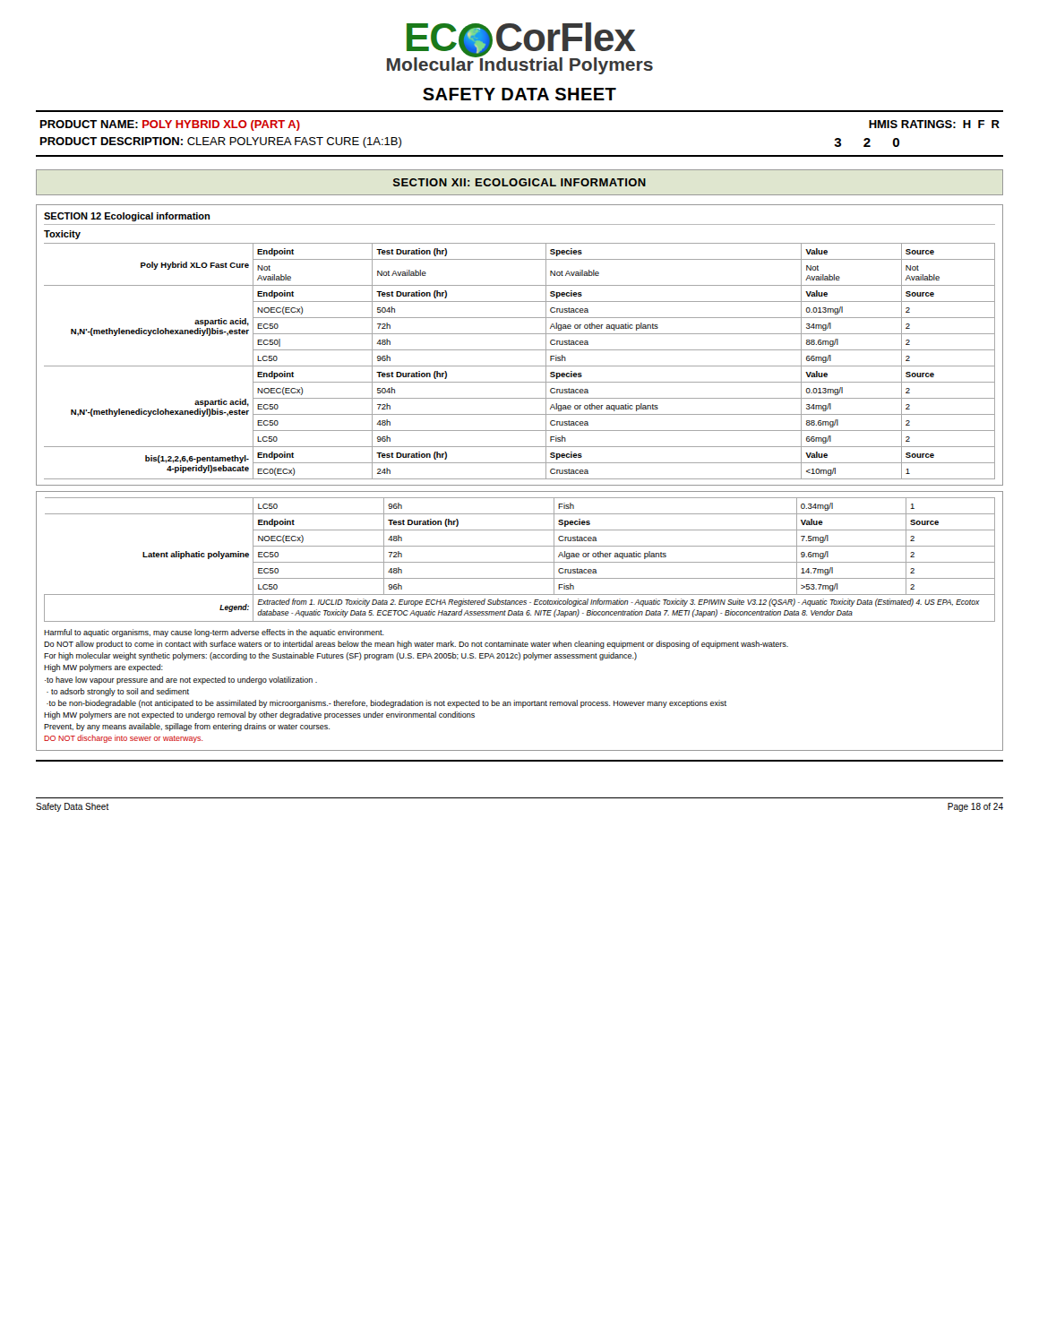EC🌎CorFlex
Molecular Industrial Polymers
SAFETY DATA SHEET
| PRODUCT NAME: POLY HYBRID XLO (PART A) | HMIS RATINGS: H F R |
| PRODUCT DESCRIPTION: CLEAR POLYUREA FAST CURE (1A:1B) | 3 2 0 |
SECTION XII: ECOLOGICAL INFORMATION
SECTION 12 Ecological information
Toxicity
| Poly Hybrid XLO Fast Cure | Endpoint | Test Duration (hr) | Species | Value | Source |
| Not Available | Not Available | Not Available | Not Available | Not Available |
| aspartic acid, N,N'-(methylenedicyclohexanediyl)bis-,ester | Endpoint | Test Duration (hr) | Species | Value | Source |
| NOEC(ECx) | 504h | Crustacea | 0.013mg/l | 2 |
| EC50 | 72h | Algae or other aquatic plants | 34mg/l | 2 |
| EC50/ | 48h | Crustacea | 88.6mg/l | 2 |
| LC50 | 96h | Fish | 66mg/l | 2 |
| aspartic acid, N,N'-(methylenedicyclohexanediyl)bis-,ester | Endpoint | Test Duration (hr) | Species | Value | Source |
| NOEC(ECx) | 504h | Crustacea | 0.013mg/l | 2 |
| EC50 | 72h | Algae or other aquatic plants | 34mg/l | 2 |
| EC50 | 48h | Crustacea | 88.6mg/l | 2 |
| LC50 | 96h | Fish | 66mg/l | 2 |
| bis(1,2,2,6,6-pentamethyl- 4-piperidyl)sebacate | Endpoint | Test Duration (hr) | Species | Value | Source |
| EC0(ECx) | 24h | Crustacea | <10mg/l | 1 |
| | LC50 | 96h | Fish | 0.34mg/l | 1 |
| Latent aliphatic polyamine | Endpoint | Test Duration (hr) | Species | Value | Source |
| NOEC(ECx) | 48h | Crustacea | 7.5mg/l | 2 |
| EC50 | 72h | Algae or other aquatic plants | 9.6mg/l | 2 |
| EC50 | 48h | Crustacea | 14.7mg/l | 2 |
| LC50 | 96h | Fish | >53.7mg/l | 2 |
| Legend: | Extracted from 1. IUCLID Toxicity Data 2. Europe ECHA Registered Substances - Ecotoxicological Information - Aquatic Toxicity 3. EPIWIN Suite V3.12 (QSAR) - Aquatic Toxicity Data (Estimated) 4. US EPA, Ecotox database - Aquatic Toxicity Data 5. ECETOC Aquatic Hazard Assessment Data 6. NITE (Japan) - Bioconcentration Data 7. METI (Japan) - Bioconcentration Data 8. Vendor Data |
Harmful to aquatic organisms, may cause long-term adverse effects in the aquatic environment.
Do NOT allow product to come in contact with surface waters or to intertidal areas below the mean high water mark. Do not contaminate water when cleaning equipment or disposing of equipment wash-waters.
For high molecular weight synthetic polymers: (according to the Sustainable Futures (SF) program (U.S. EPA 2005b; U.S. EPA 2012c) polymer assessment guidance.)
High MW polymers are expected:
·to have low vapour pressure and are not expected to undergo volatilization .
· to adsorb strongly to soil and sediment
·to be non-biodegradable (not anticipated to be assimilated by microorganisms.- therefore, biodegradation is not expected to be an important removal process. However many exceptions exist
High MW polymers are not expected to undergo removal by other degradative processes under environmental conditions
Prevent, by any means available, spillage from entering drains or water courses.
DO NOT discharge into sewer or waterways.
Safety Data Sheet Page 18 of 24